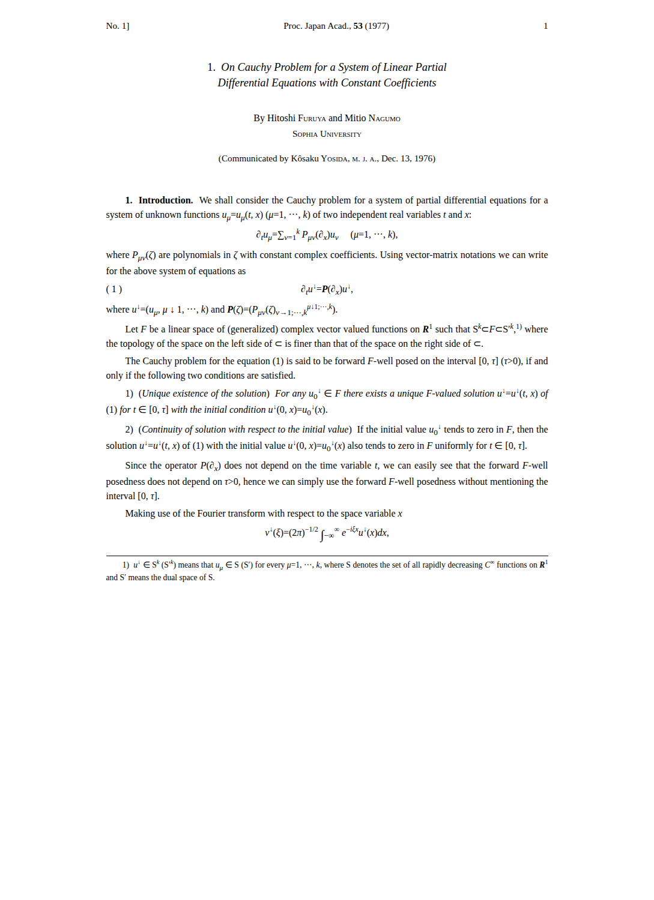No. 1] Proc. Japan Acad., 53 (1977) 1
1. On Cauchy Problem for a System of Linear Partial
Differential Equations with Constant Coefficients
By Hitoshi Furuya and Mitio Nagumo
Sophia University
(Communicated by Kôsaku Yosida, m. j. a., Dec. 13, 1976)
1. Introduction. We shall consider the Cauchy problem for a system of partial differential equations for a system of unknown functions uμ=uμ(t, x) (μ=1, ···, k) of two independent real variables t and x:
∂tuμ=∑ν=1k Pμν(∂x)uν (μ=1, ···, k),
where Pμν(ζ) are polynomials in ζ with constant complex coefficients. Using vector-matrix notations we can write for the above system of equations as
( 1 )∂tu↓=P(∂x)u↓,
where u↓=(uμ, μ ↓ 1, ···, k) and P(ζ)=(Pμν(ζ)ν→1;···,kμ↓1;···,k).
Let F be a linear space of (generalized) complex vector valued functions on R1 such that Sk⊂F⊂S′k,1) where the topology of the space on the left side of ⊂ is finer than that of the space on the right side of ⊂.
The Cauchy problem for the equation (1) is said to be forward F-well posed on the interval [0, τ] (τ>0), if and only if the following two conditions are satisfied.
1) (Unique existence of the solution) For any u0↓ ∈ F there exists a unique F-valued solution u↓=u↓(t, x) of (1) for t ∈ [0, τ] with the initial condition u↓(0, x)=u0↓(x).
2) (Continuity of solution with respect to the initial value) If the initial value u0↓ tends to zero in F, then the solution u↓=u↓(t, x) of (1) with the initial value u↓(0, x)=u0↓(x) also tends to zero in F uniformly for t ∈ [0, τ].
Since the operator P(∂x) does not depend on the time variable t, we can easily see that the forward F-well posedness does not depend on τ>0, hence we can simply use the forward F-well posedness without mentioning the interval [0, τ].
Making use of the Fourier transform with respect to the space variable x
v↓(ξ)=(2π)−1/2 ∫−∞∞ e−iξxu↓(x)dx,
1) u↓ ∈ Sk (S′k) means that uμ ∈ S (S′) for every μ=1, ···, k, where S denotes the set of all rapidly decreasing C∞ functions on R1 and S′ means the dual space of S.